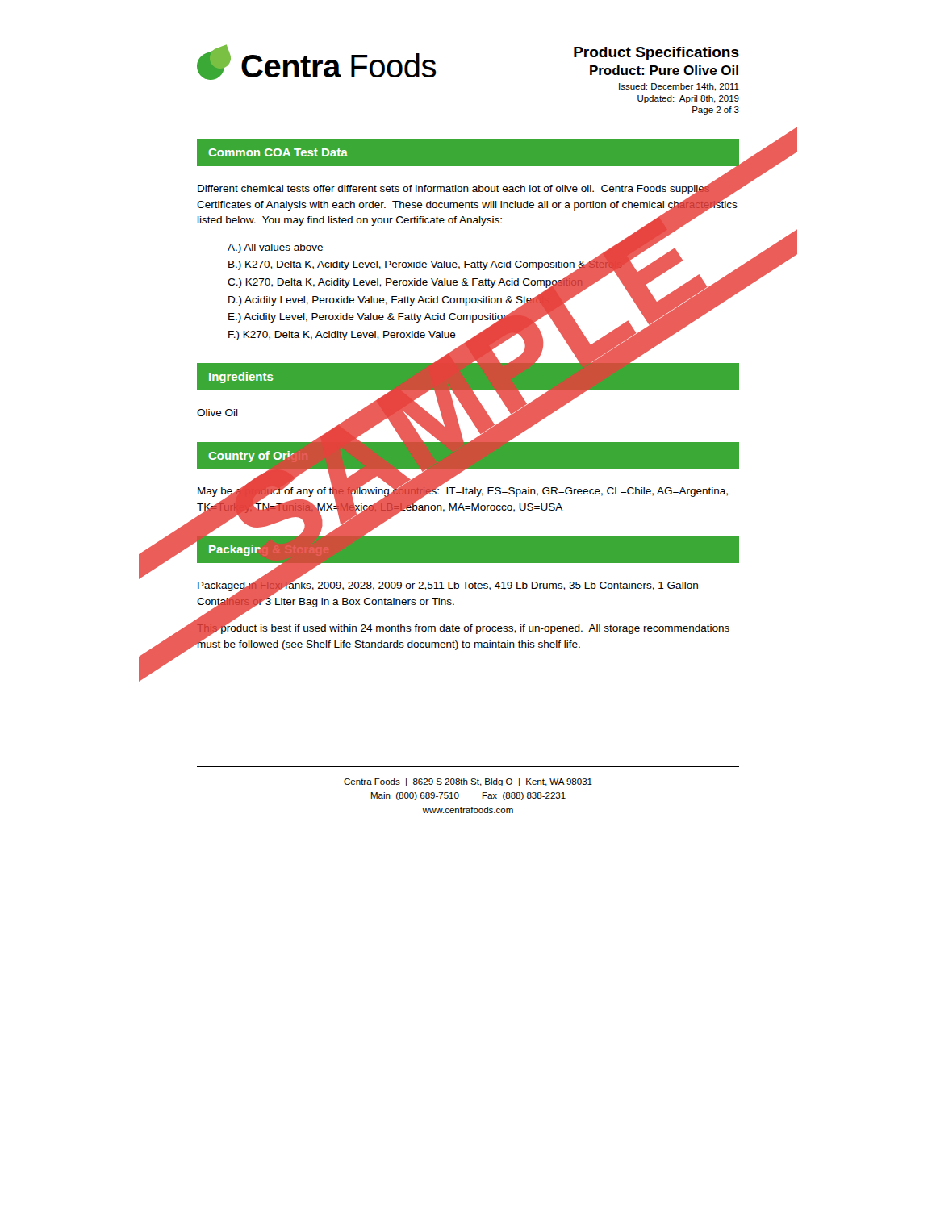Centra Foods
Product Specifications
Product: Pure Olive Oil
Issued: December 14th, 2011
Updated: April 8th, 2019
Page 2 of 3
Common COA Test Data
Different chemical tests offer different sets of information about each lot of olive oil. Centra Foods supplies Certificates of Analysis with each order. These documents will include all or a portion of chemical characteristics listed below. You may find listed on your Certificate of Analysis:
A.) All values above
B.) K270, Delta K, Acidity Level, Peroxide Value, Fatty Acid Composition & Sterols
C.) K270, Delta K, Acidity Level, Peroxide Value & Fatty Acid Composition
D.) Acidity Level, Peroxide Value, Fatty Acid Composition & Sterols
E.) Acidity Level, Peroxide Value & Fatty Acid Composition
F.) K270, Delta K, Acidity Level, Peroxide Value
Ingredients
Olive Oil
Country of Origin
May be a product of any of the following countries: IT=Italy, ES=Spain, GR=Greece, CL=Chile, AG=Argentina, TK=Turkey, TN=Tunisia, MX=Mexico, LB=Lebanon, MA=Morocco, US=USA
Packaging & Storage
Packaged in FlexiTanks, 2009, 2028, 2009 or 2,511 Lb Totes, 419 Lb Drums, 35 Lb Containers, 1 Gallon Containers or 3 Liter Bag in a Box Containers or Tins.
This product is best if used within 24 months from date of process, if un-opened. All storage recommendations must be followed (see Shelf Life Standards document) to maintain this shelf life.
SAMPLE
Centra Foods | 8629 S 208th St, Bldg O | Kent, WA 98031
Main (800) 689-7510 Fax (888) 838-2231
www.centrafoods.com